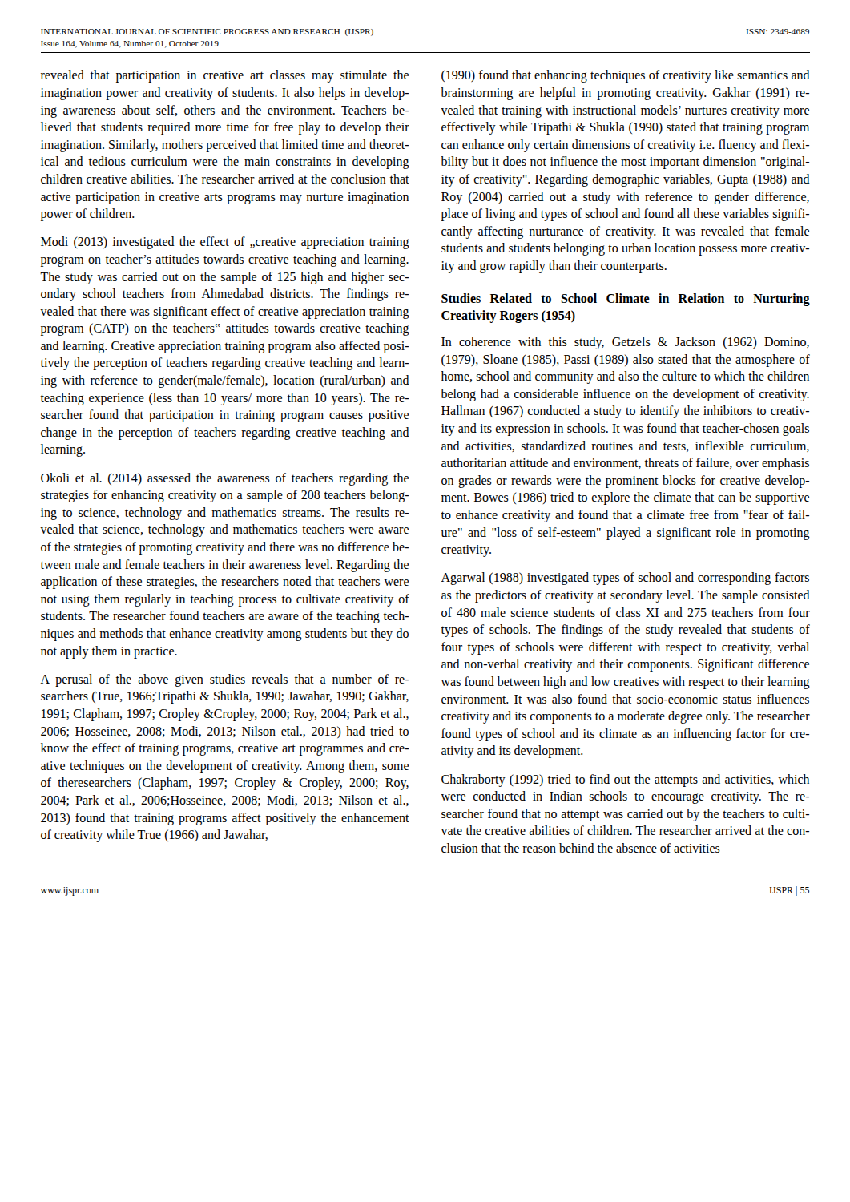INTERNATIONAL JOURNAL OF SCIENTIFIC PROGRESS AND RESEARCH (IJSPR)
Issue 164, Volume 64, Number 01, October 2019
ISSN: 2349-4689
revealed that participation in creative art classes may stimulate the imagination power and creativity of students. It also helps in developing awareness about self, others and the environment. Teachers believed that students required more time for free play to develop their imagination. Similarly, mothers perceived that limited time and theoretical and tedious curriculum were the main constraints in developing children creative abilities. The researcher arrived at the conclusion that active participation in creative arts programs may nurture imagination power of children.
Modi (2013) investigated the effect of „creative appreciation training program on teacher’s attitudes towards creative teaching and learning. The study was carried out on the sample of 125 high and higher secondary school teachers from Ahmedabad districts. The findings revealed that there was significant effect of creative appreciation training program (CATP) on the teachers‟ attitudes towards creative teaching and learning. Creative appreciation training program also affected positively the perception of teachers regarding creative teaching and learning with reference to gender(male/female), location (rural/urban) and teaching experience (less than 10 years/ more than 10 years). The researcher found that participation in training program causes positive change in the perception of teachers regarding creative teaching and learning.
Okoli et al. (2014) assessed the awareness of teachers regarding the strategies for enhancing creativity on a sample of 208 teachers belonging to science, technology and mathematics streams. The results revealed that science, technology and mathematics teachers were aware of the strategies of promoting creativity and there was no difference between male and female teachers in their awareness level. Regarding the application of these strategies, the researchers noted that teachers were not using them regularly in teaching process to cultivate creativity of students. The researcher found teachers are aware of the teaching techniques and methods that enhance creativity among students but they do not apply them in practice.
A perusal of the above given studies reveals that a number of researchers (True, 1966;Tripathi & Shukla, 1990; Jawahar, 1990; Gakhar, 1991; Clapham, 1997; Cropley &Cropley, 2000; Roy, 2004; Park et al., 2006; Hosseinee, 2008; Modi, 2013; Nilson etal., 2013) had tried to know the effect of training programs, creative art programmes and creative techniques on the development of creativity. Among them, some of theresearchers (Clapham, 1997; Cropley & Cropley, 2000; Roy, 2004; Park et al., 2006;Hosseinee, 2008; Modi, 2013; Nilson et al., 2013) found that training programs affect positively the enhancement of creativity while True (1966) and Jawahar,
(1990) found that enhancing techniques of creativity like semantics and brainstorming are helpful in promoting creativity. Gakhar (1991) revealed that training with instructional models’ nurtures creativity more effectively while Tripathi & Shukla (1990) stated that training program can enhance only certain dimensions of creativity i.e. fluency and flexibility but it does not influence the most important dimension "originality of creativity". Regarding demographic variables, Gupta (1988) and Roy (2004) carried out a study with reference to gender difference, place of living and types of school and found all these variables significantly affecting nurturance of creativity. It was revealed that female students and students belonging to urban location possess more creativity and grow rapidly than their counterparts.
Studies Related to School Climate in Relation to Nurturing Creativity Rogers (1954)
In coherence with this study, Getzels & Jackson (1962) Domino, (1979), Sloane (1985), Passi (1989) also stated that the atmosphere of home, school and community and also the culture to which the children belong had a considerable influence on the development of creativity. Hallman (1967) conducted a study to identify the inhibitors to creativity and its expression in schools. It was found that teacher-chosen goals and activities, standardized routines and tests, inflexible curriculum, authoritarian attitude and environment, threats of failure, over emphasis on grades or rewards were the prominent blocks for creative development. Bowes (1986) tried to explore the climate that can be supportive to enhance creativity and found that a climate free from "fear of failure" and "loss of self-esteem" played a significant role in promoting creativity.
Agarwal (1988) investigated types of school and corresponding factors as the predictors of creativity at secondary level. The sample consisted of 480 male science students of class XI and 275 teachers from four types of schools. The findings of the study revealed that students of four types of schools were different with respect to creativity, verbal and non-verbal creativity and their components. Significant difference was found between high and low creatives with respect to their learning environment. It was also found that socio-economic status influences creativity and its components to a moderate degree only. The researcher found types of school and its climate as an influencing factor for creativity and its development.
Chakraborty (1992) tried to find out the attempts and activities, which were conducted in Indian schools to encourage creativity. The researcher found that no attempt was carried out by the teachers to cultivate the creative abilities of children. The researcher arrived at the conclusion that the reason behind the absence of activities
www.ijspr.com
IJSPR | 55